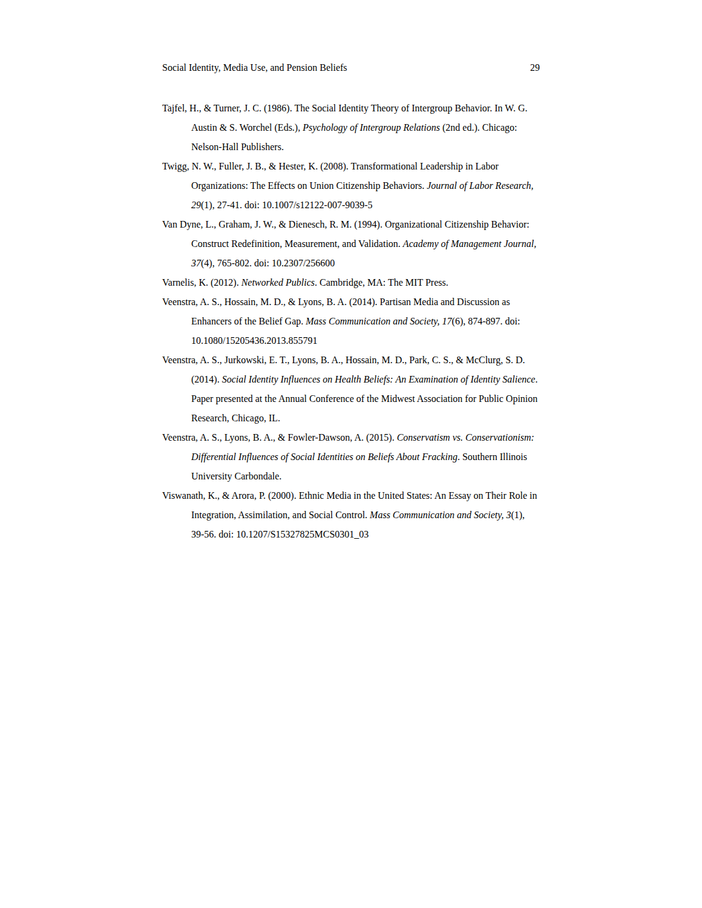Social Identity, Media Use, and Pension Beliefs 29
Tajfel, H., & Turner, J. C. (1986). The Social Identity Theory of Intergroup Behavior. In W. G. Austin & S. Worchel (Eds.), Psychology of Intergroup Relations (2nd ed.). Chicago: Nelson-Hall Publishers.
Twigg, N. W., Fuller, J. B., & Hester, K. (2008). Transformational Leadership in Labor Organizations: The Effects on Union Citizenship Behaviors. Journal of Labor Research, 29(1), 27-41. doi: 10.1007/s12122-007-9039-5
Van Dyne, L., Graham, J. W., & Dienesch, R. M. (1994). Organizational Citizenship Behavior: Construct Redefinition, Measurement, and Validation. Academy of Management Journal, 37(4), 765-802. doi: 10.2307/256600
Varnelis, K. (2012). Networked Publics. Cambridge, MA: The MIT Press.
Veenstra, A. S., Hossain, M. D., & Lyons, B. A. (2014). Partisan Media and Discussion as Enhancers of the Belief Gap. Mass Communication and Society, 17(6), 874-897. doi: 10.1080/15205436.2013.855791
Veenstra, A. S., Jurkowski, E. T., Lyons, B. A., Hossain, M. D., Park, C. S., & McClurg, S. D. (2014). Social Identity Influences on Health Beliefs: An Examination of Identity Salience. Paper presented at the Annual Conference of the Midwest Association for Public Opinion Research, Chicago, IL.
Veenstra, A. S., Lyons, B. A., & Fowler-Dawson, A. (2015). Conservatism vs. Conservationism: Differential Influences of Social Identities on Beliefs About Fracking. Southern Illinois University Carbondale.
Viswanath, K., & Arora, P. (2000). Ethnic Media in the United States: An Essay on Their Role in Integration, Assimilation, and Social Control. Mass Communication and Society, 3(1), 39-56. doi: 10.1207/S15327825MCS0301_03